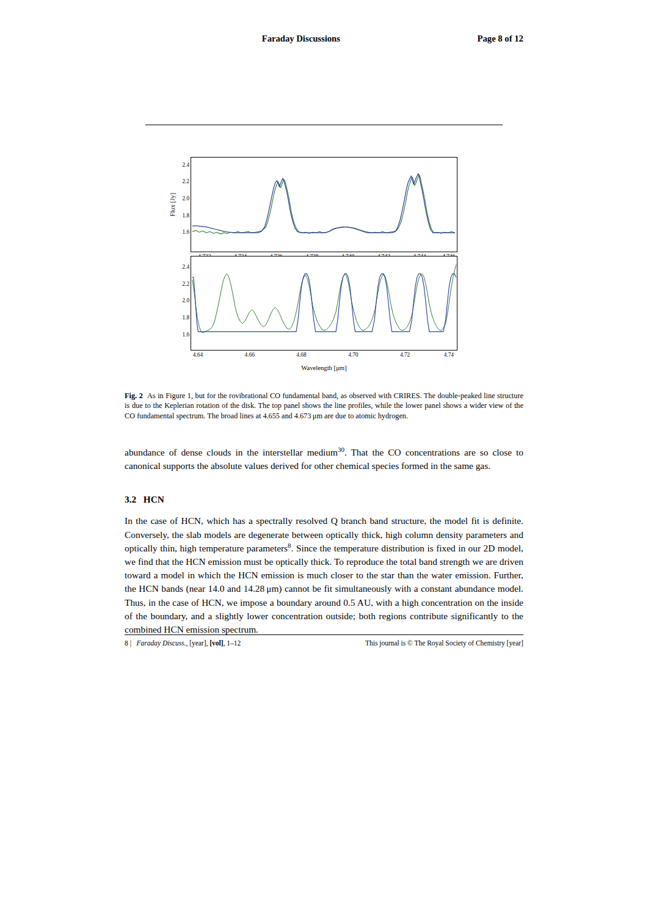Faraday Discussions
Page 8 of 12
Flux [Jy] 2.4 2.2 2.0 1.8 1.6 4.732 4.734 4.736 4.738 4.740 4.742 4.744 4.746
2.4 2.2 2.0 1.8 1.6 4.64 4.66 4.68 4.70 4.72 4.74
Wavelength [μm]
Fig. 2 As in Figure 1, but for the rovibrational CO fundamental band, as observed with CRIRES. The double-peaked line structure is due to the Keplerian rotation of the disk. The top panel shows the line profiles, while the lower panel shows a wider view of the CO fundamental spectrum. The broad lines at 4.655 and 4.673 μm are due to atomic hydrogen.
abundance of dense clouds in the interstellar medium30. That the CO concentrations are so close to canonical supports the absolute values derived for other chemical species formed in the same gas.
3.2 HCN
In the case of HCN, which has a spectrally resolved Q branch band structure, the model fit is definite. Conversely, the slab models are degenerate between optically thick, high column density parameters and optically thin, high temperature parameters8. Since the temperature distribution is fixed in our 2D model, we find that the HCN emission must be optically thick. To reproduce the total band strength we are driven toward a model in which the HCN emission is much closer to the star than the water emission. Further, the HCN bands (near 14.0 and 14.28 μm) cannot be fit simultaneously with a constant abundance model. Thus, in the case of HCN, we impose a boundary around 0.5 AU, with a high concentration on the inside of the boundary, and a slightly lower concentration outside; both regions contribute significantly to the combined HCN emission spectrum.
8 | Faraday Discuss., [year], [vol], 1–12
This journal is © The Royal Society of Chemistry [year]